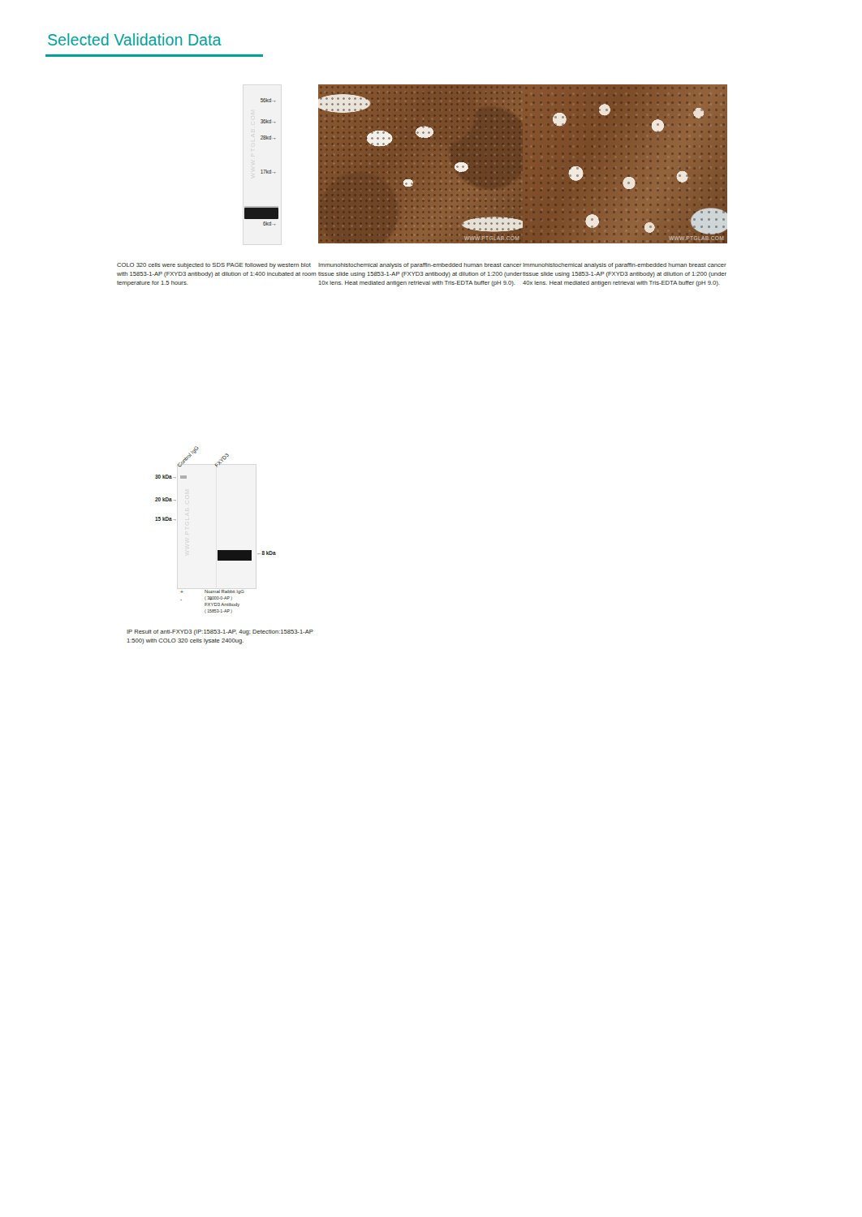Selected Validation Data
WWW.PTGLAB.COM
56kd→
36kd→
28kd→
17kd→
6kd→
COLO 320 cells were subjected to SDS PAGE followed by western blot with 15853-1-AP (FXYD3 antibody) at dilution of 1:400 incubated at room temperature for 1.5 hours.
WWW.PTGLAB.COM
Immunohistochemical analysis of paraffin-embedded human breast cancer tissue slide using 15853-1-AP (FXYD3 antibody) at dilution of 1:200 (under 10x lens. Heat mediated antigen retrieval with Tris-EDTA buffer (pH 9.0).
WWW.PTGLAB.COM
Immunohistochemical analysis of paraffin-embedded human breast cancer tissue slide using 15853-1-AP (FXYD3 antibody) at dilution of 1:200 (under 40x lens. Heat mediated antigen retrieval with Tris-EDTA buffer (pH 9.0).
WWW.PTGLAB.COM
Control IgG
FXYD3
30 kDa→
20 kDa→
15 kDa→
←8 kDa
+ -
- +
Normal Rabbit IgG
( 30000-0-AP )
FXYD3 Antibody
( 15853-1-AP )
IP Result of anti-FXYD3 (IP:15853-1-AP, 4ug; Detection:15853-1-AP 1:500) with COLO 320 cells lysate 2400ug.